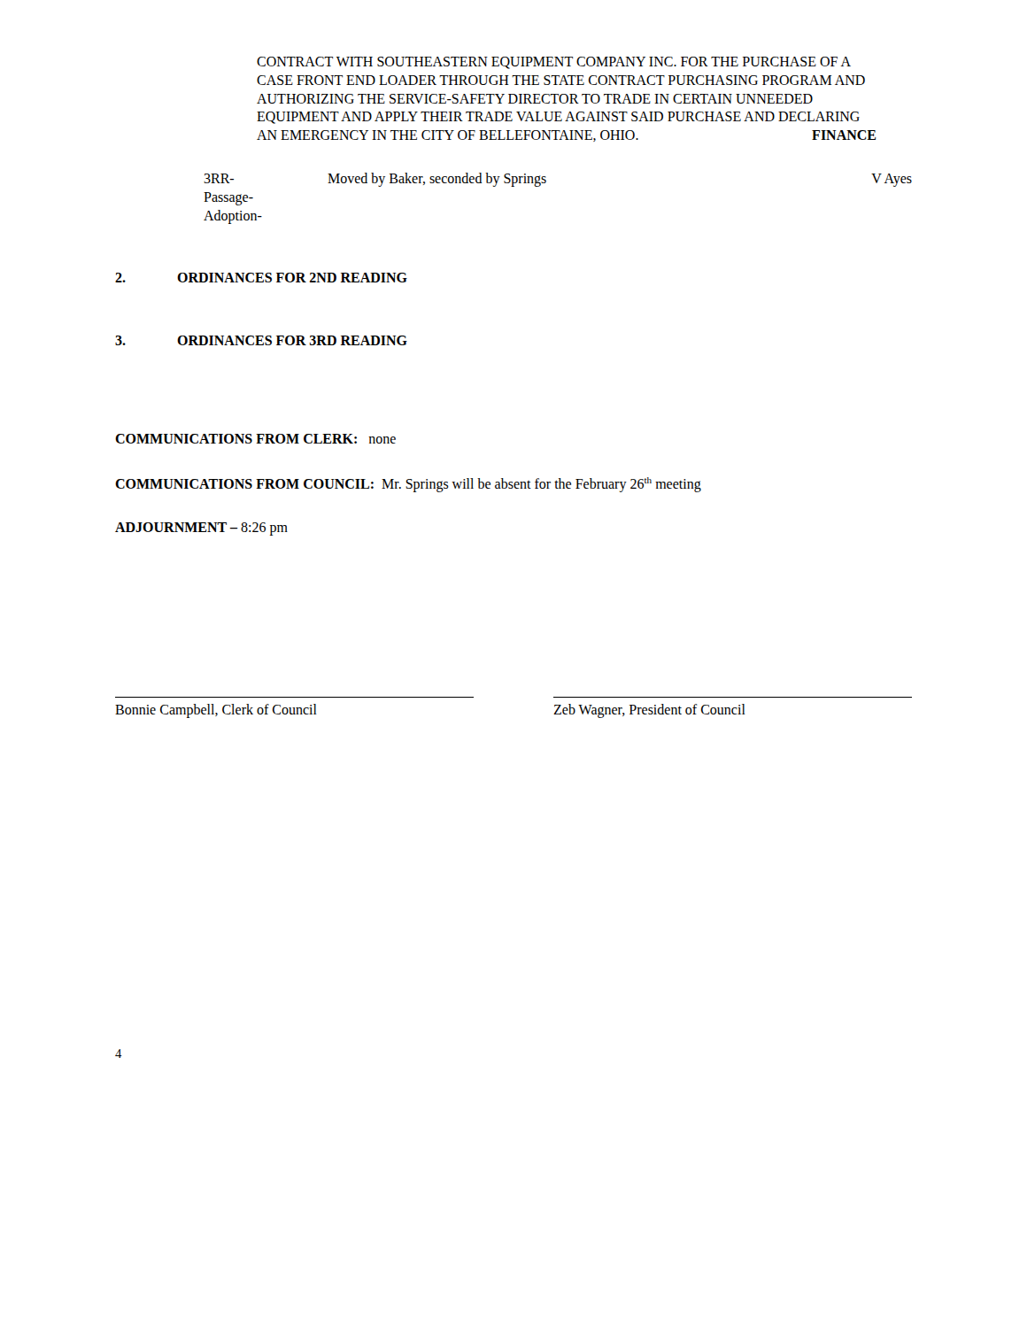CONTRACT WITH SOUTHEASTERN EQUIPMENT COMPANY INC. FOR THE PURCHASE OF A CASE FRONT END LOADER THROUGH THE STATE CONTRACT PURCHASING PROGRAM AND AUTHORIZING THE SERVICE-SAFETY DIRECTOR TO TRADE IN CERTAIN UNNEEDED EQUIPMENT AND APPLY THEIR TRADE VALUE AGAINST SAID PURCHASE AND DECLARING AN EMERGENCY IN THE CITY OF BELLEFONTAINE, OHIO. FINANCE
3RR-
Moved by Baker, seconded by Springs
V Ayes
Passage-
Adoption-
2.
ORDINANCES FOR 2ND READING
3.
ORDINANCES FOR 3RD READING
COMMUNICATIONS FROM CLERK: none
COMMUNICATIONS FROM COUNCIL: Mr. Springs will be absent for the February 26th meeting
ADJOURNMENT – 8:26 pm
Bonnie Campbell, Clerk of Council
Zeb Wagner, President of Council
4